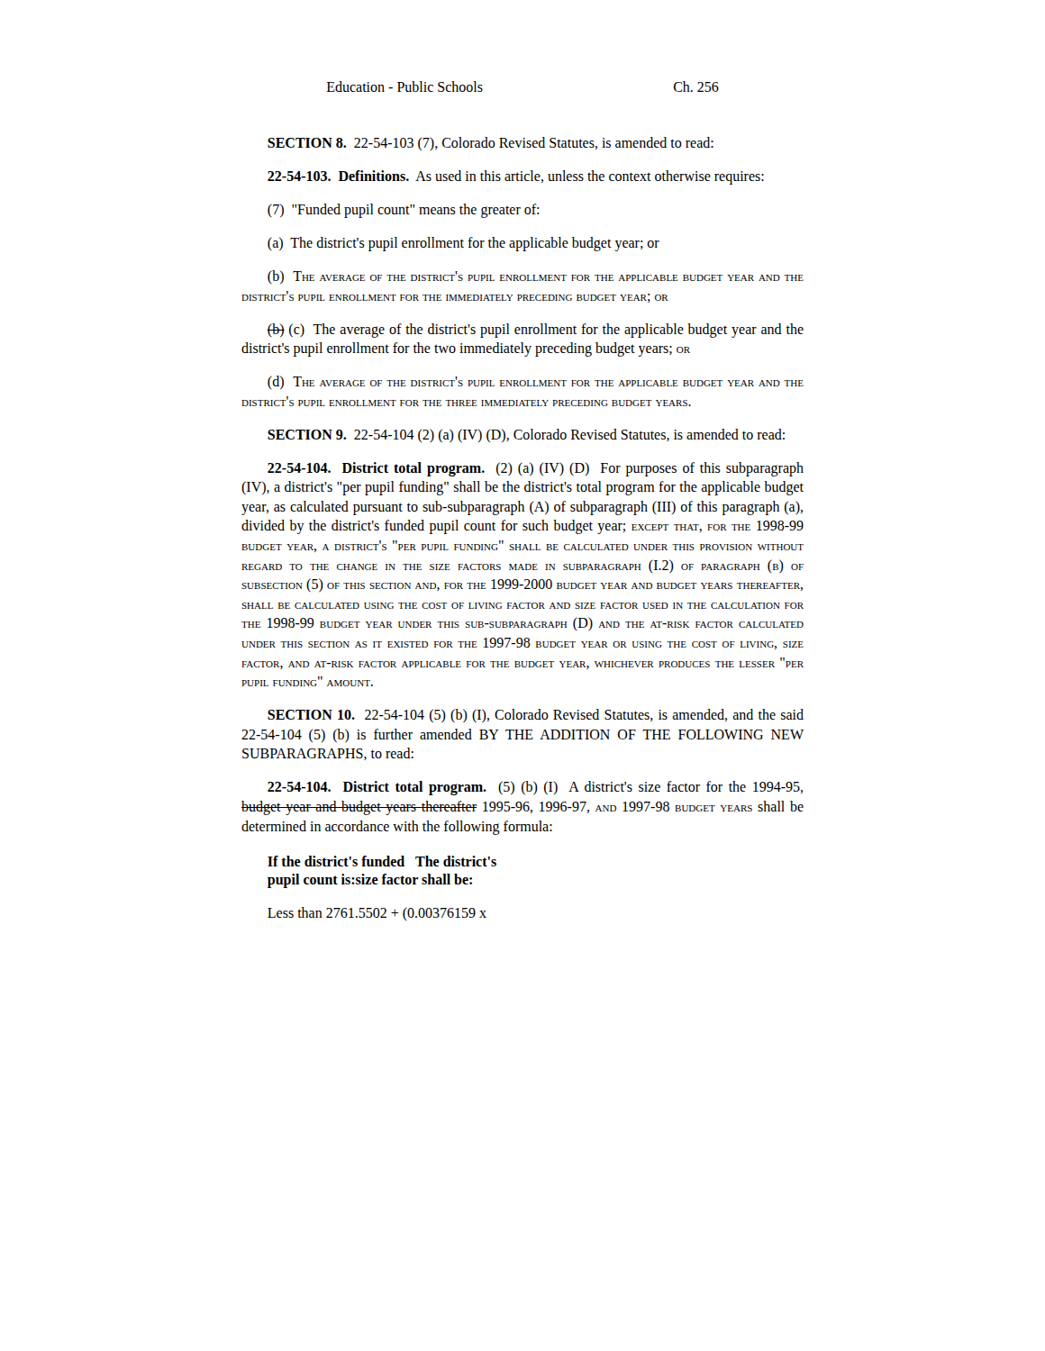Education - Public Schools Ch. 256
SECTION 8. 22-54-103 (7), Colorado Revised Statutes, is amended to read:
22-54-103. Definitions. As used in this article, unless the context otherwise requires:
(7) "Funded pupil count" means the greater of:
(a) The district's pupil enrollment for the applicable budget year; or
(b) The average of the district's pupil enrollment for the applicable budget year and the district's pupil enrollment for the immediately preceding budget year; or
(b) (c) The average of the district's pupil enrollment for the applicable budget year and the district's pupil enrollment for the two immediately preceding budget years; or
(d) The average of the district's pupil enrollment for the applicable budget year and the district's pupil enrollment for the three immediately preceding budget years.
SECTION 9. 22-54-104 (2) (a) (IV) (D), Colorado Revised Statutes, is amended to read:
22-54-104. District total program. (2) (a) (IV) (D) For purposes of this subparagraph (IV), a district's "per pupil funding" shall be the district's total program for the applicable budget year, as calculated pursuant to sub-subparagraph (A) of subparagraph (III) of this paragraph (a), divided by the district's funded pupil count for such budget year; except that, for the 1998-99 budget year, a district's "per pupil funding" shall be calculated under this provision without regard to the change in the size factors made in subparagraph (I.2) of paragraph (b) of subsection (5) of this section and, for the 1999-2000 budget year and budget years thereafter, shall be calculated using the cost of living factor and size factor used in the calculation for the 1998-99 budget year under this sub-subparagraph (D) and the at-risk factor calculated under this section as it existed for the 1997-98 budget year or using the cost of living, size factor, and at-risk factor applicable for the budget year, whichever produces the lesser "per pupil funding" amount.
SECTION 10. 22-54-104 (5) (b) (I), Colorado Revised Statutes, is amended, and the said 22-54-104 (5) (b) is further amended BY THE ADDITION OF THE FOLLOWING NEW SUBPARAGRAPHS, to read:
22-54-104. District total program. (5) (b) (I) A district's size factor for the 1994-95, budget year and budget years thereafter 1995-96, 1996-97, and 1997-98 budget years shall be determined in accordance with the following formula:
If the district's funded The district's
pupil count is:size factor shall be:
Less than 2761.5502 + (0.00376159 x